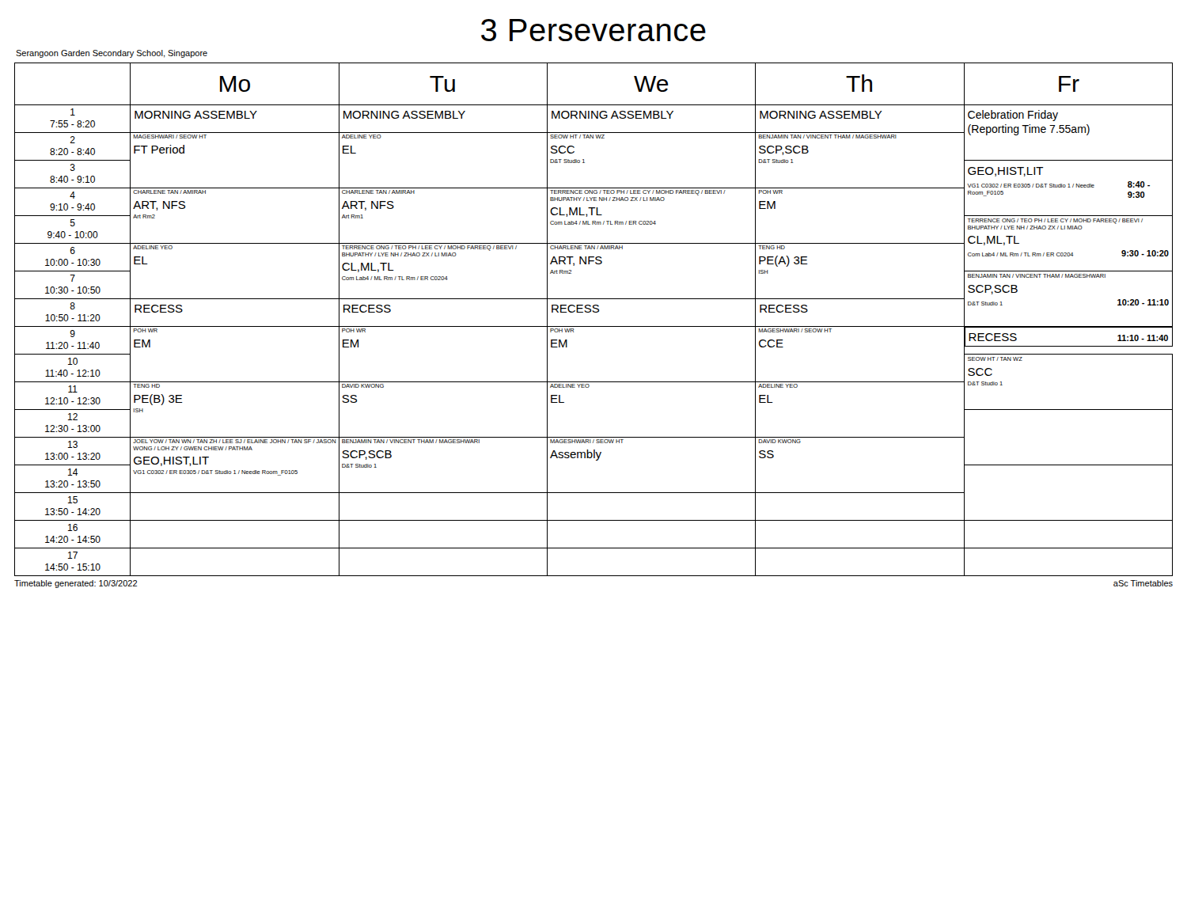3 Perseverance
Serangoon Garden Secondary School, Singapore
| | Mo | Tu | We | Th | Fr |
| --- | --- | --- | --- | --- | --- |
| 1 7:55 - 8:20 | MORNING ASSEMBLY | MORNING ASSEMBLY | MORNING ASSEMBLY | MORNING ASSEMBLY | Celebration Friday (Reporting Time 7.55am) |
| 2 8:20 - 8:40 | MAGESHWARI / SEOW HT FT Period | ADELINE YEO EL | SEOW HT / TAN WZ SCC D&T Studio 1 | BENJAMIN TAN / VINCENT THAM / MAGESHWARI SCP,SCB D&T Studio 1 |
| 3 8:40 - 9:10 | GEO,HIST,LIT VG1 C0302 / ER E0305 / D&T Studio 1 / Needle Room_F0105 8:40 - 9:30 |
| 4 9:10 - 9:40 | CHARLENE TAN / AMIRAH ART, NFS Art Rm2 | CHARLENE TAN / AMIRAH ART, NFS Art Rm1 | TERRENCE ONG / TEO PH / LEE CY / MOHD FAREEQ / BEEVI / BHUPATHY / LYE NH / ZHAO ZX / LI MIAO CL,ML,TL Com Lab4 / ML Rm / TL Rm / ER C0204 | POH WR EM |
| 5 9:40 - 10:00 | TERRENCE ONG / TEO PH / LEE CY / MOHD FAREEQ / BEEVI / BHUPATHY / LYE NH / ZHAO ZX / LI MIAO CL,ML,TL Com Lab4 / ML Rm / TL Rm / ER C0204 9:30 - 10:20 |
| 6 10:00 - 10:30 | ADELINE YEO EL | TERRENCE ONG / TEO PH / LEE CY / MOHD FAREEQ / BEEVI / BHUPATHY / LYE NH / ZHAO ZX / LI MIAO CL,ML,TL Com Lab4 / ML Rm / TL Rm / ER C0204 | CHARLENE TAN / AMIRAH ART, NFS Art Rm2 | TENG HD PE(A) 3E ISH |
| 7 10:30 - 10:50 | BENJAMIN TAN / VINCENT THAM / MAGESHWARI SCP,SCB D&T Studio 1 10:20 - 11:10 |
| 8 10:50 - 11:20 | RECESS | RECESS | RECESS | RECESS |
| 9 11:20 - 11:40 | POH WR EM | POH WR EM | POH WR EM | MAGESHWARI / SEOW HT CCE | RECESS 11:10 - 11:40 |
| 10 11:40 - 12:10 | SEOW HT / TAN WZ SCC D&T Studio 1 |
| 11 12:10 - 12:30 | TENG HD PE(B) 3E ISH | DAVID KWONG SS | ADELINE YEO EL | ADELINE YEO EL |
| 12 12:30 - 13:00 | |
| 13 13:00 - 13:20 | JOEL YOW / TAN WN / TAN ZH / LEE SJ / ELAINE JOHN / TAN SF / JASON WONG / LOH ZY / GWEN CHIEW / PATHMA GEO,HIST,LIT VG1 C0302 / ER E0305 / D&T Studio 1 / Needle Room_F0105 | BENJAMIN TAN / VINCENT THAM / MAGESHWARI SCP,SCB D&T Studio 1 | MAGESHWARI / SEOW HT Assembly | DAVID KWONG SS |
| 14 13:20 - 13:50 | |
| 15 13:50 - 14:20 | | | | |
| 16 14:20 - 14:50 | | | | | |
| 17 14:50 - 15:10 | | | | | |
Timetable generated: 10/3/2022 aSc Timetables